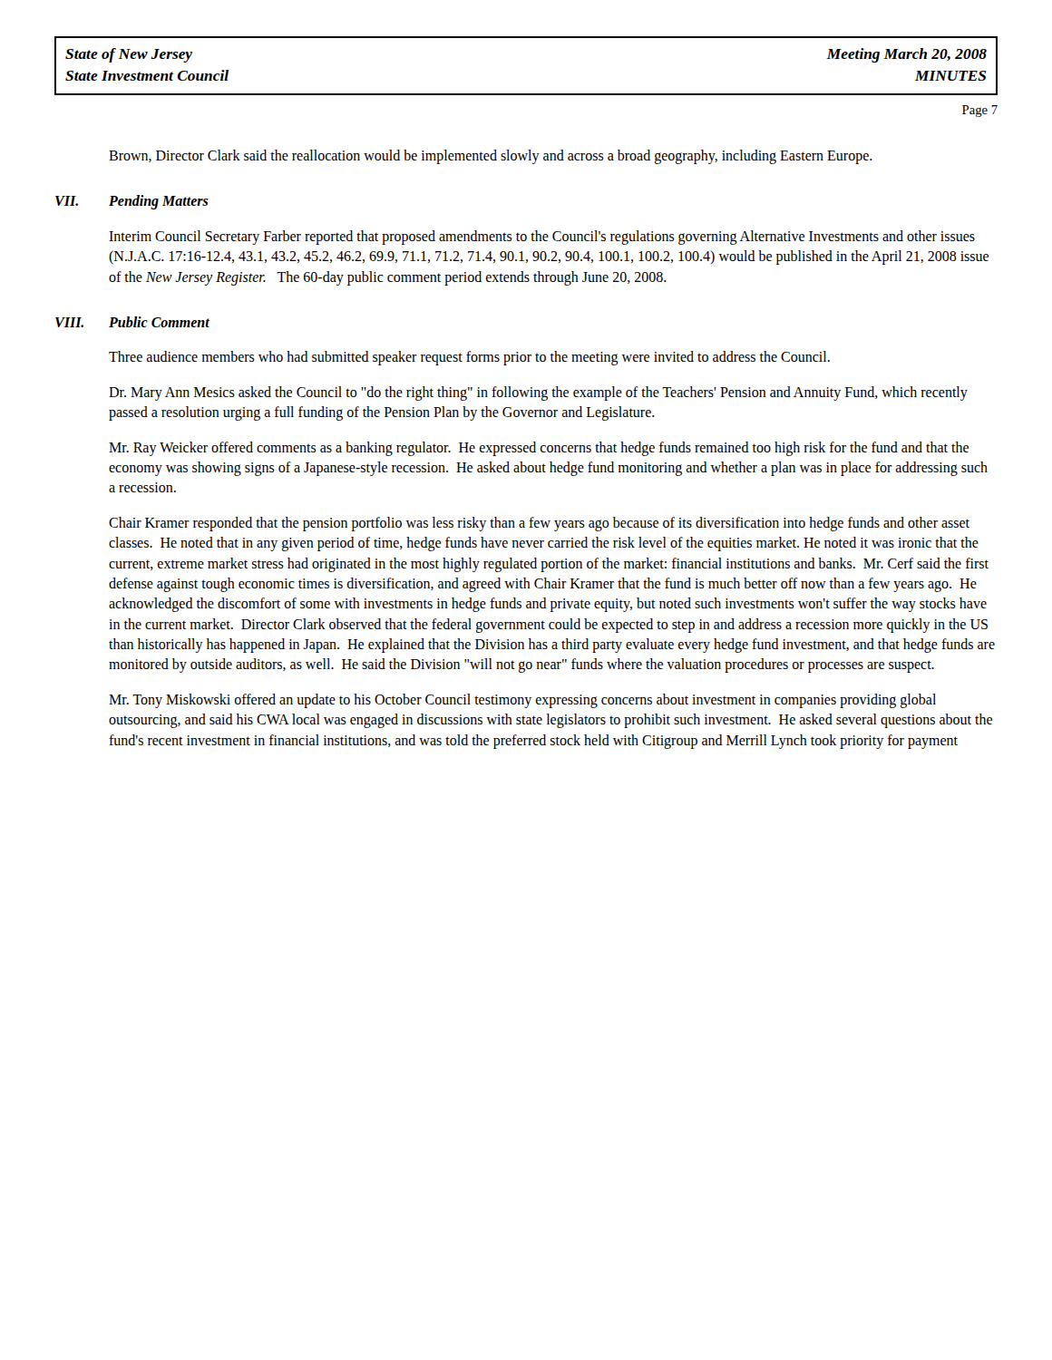State of New Jersey Meeting March 20, 2008
State Investment Council MINUTES
Page 7
Brown, Director Clark said the reallocation would be implemented slowly and across a broad geography, including Eastern Europe.
VII. Pending Matters
Interim Council Secretary Farber reported that proposed amendments to the Council's regulations governing Alternative Investments and other issues (N.J.A.C. 17:16-12.4, 43.1, 43.2, 45.2, 46.2, 69.9, 71.1, 71.2, 71.4, 90.1, 90.2, 90.4, 100.1, 100.2, 100.4) would be published in the April 21, 2008 issue of the New Jersey Register. The 60-day public comment period extends through June 20, 2008.
VIII. Public Comment
Three audience members who had submitted speaker request forms prior to the meeting were invited to address the Council.
Dr. Mary Ann Mesics asked the Council to "do the right thing" in following the example of the Teachers' Pension and Annuity Fund, which recently passed a resolution urging a full funding of the Pension Plan by the Governor and Legislature.
Mr. Ray Weicker offered comments as a banking regulator. He expressed concerns that hedge funds remained too high risk for the fund and that the economy was showing signs of a Japanese-style recession. He asked about hedge fund monitoring and whether a plan was in place for addressing such a recession.
Chair Kramer responded that the pension portfolio was less risky than a few years ago because of its diversification into hedge funds and other asset classes. He noted that in any given period of time, hedge funds have never carried the risk level of the equities market. He noted it was ironic that the current, extreme market stress had originated in the most highly regulated portion of the market: financial institutions and banks. Mr. Cerf said the first defense against tough economic times is diversification, and agreed with Chair Kramer that the fund is much better off now than a few years ago. He acknowledged the discomfort of some with investments in hedge funds and private equity, but noted such investments won't suffer the way stocks have in the current market. Director Clark observed that the federal government could be expected to step in and address a recession more quickly in the US than historically has happened in Japan. He explained that the Division has a third party evaluate every hedge fund investment, and that hedge funds are monitored by outside auditors, as well. He said the Division "will not go near" funds where the valuation procedures or processes are suspect.
Mr. Tony Miskowski offered an update to his October Council testimony expressing concerns about investment in companies providing global outsourcing, and said his CWA local was engaged in discussions with state legislators to prohibit such investment. He asked several questions about the fund's recent investment in financial institutions, and was told the preferred stock held with Citigroup and Merrill Lynch took priority for payment